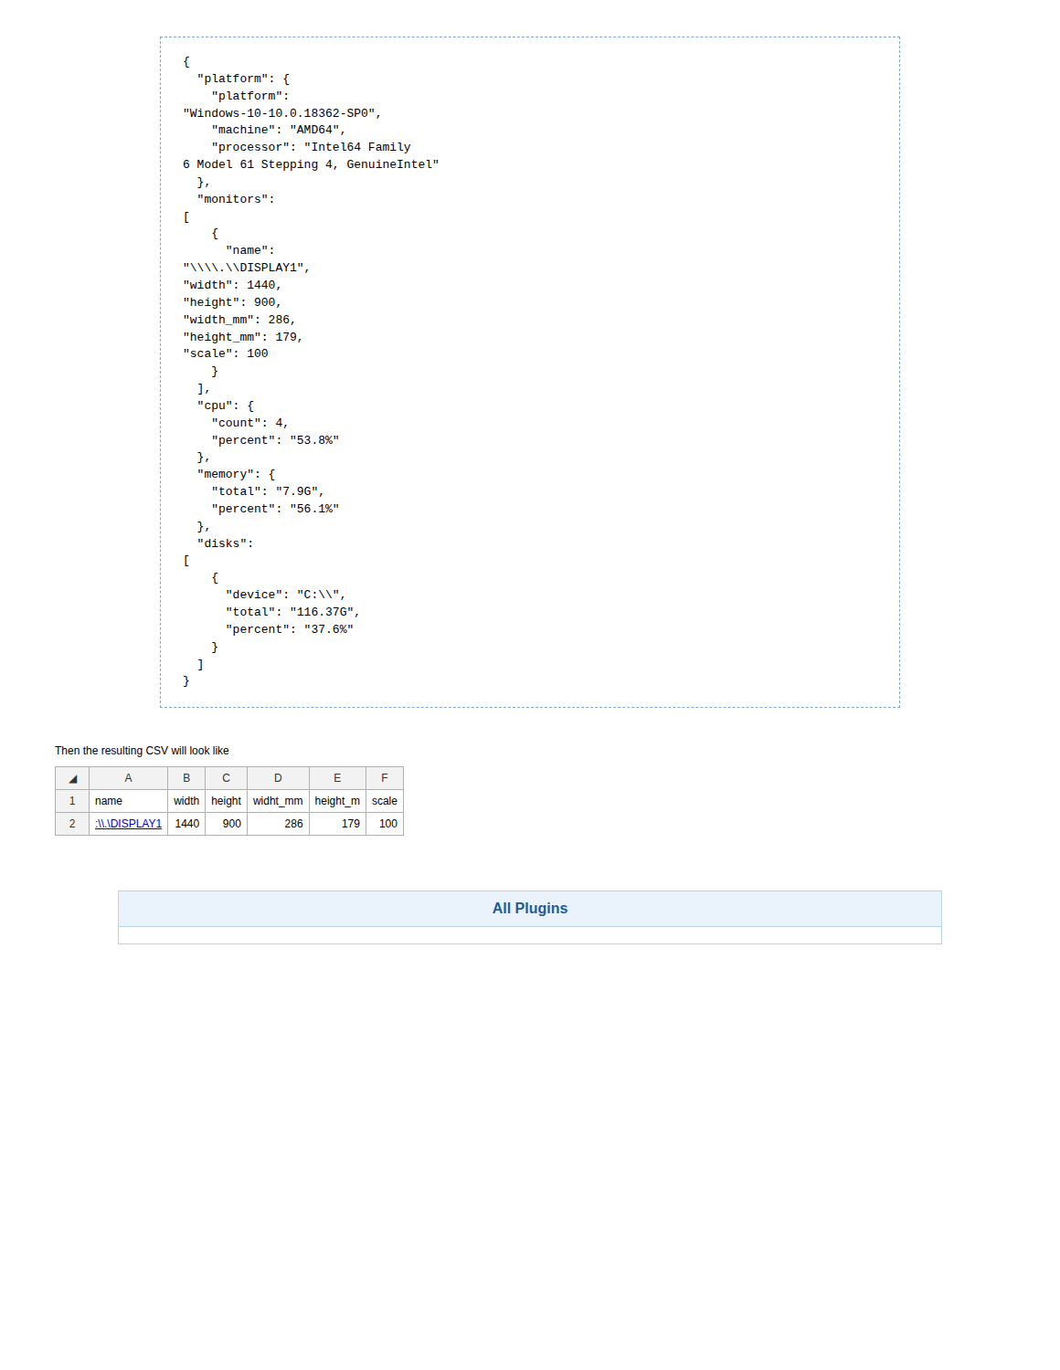{
  "platform": {
    "platform":
"Windows-10-10.0.18362-SP0",
    "machine": "AMD64",
    "processor": "Intel64 Family
6 Model 61 Stepping 4, GenuineIntel"
  },
  "monitors":
[
    {
      "name":
"\\\\.\\DISPLAY1",
"width": 1440,
"height": 900,
"width_mm": 286,
"height_mm": 179,
"scale": 100
    }
  ],
  "cpu": {
    "count": 4,
    "percent": "53.8%"
  },
  "memory": {
    "total": "7.9G",
    "percent": "56.1%"
  },
  "disks":
[
    {
      "device": "C:\\",
      "total": "116.37G",
      "percent": "37.6%"
    }
  ]
}
Then the resulting CSV will look like
| ◢ | A | B | C | D | E | F |
| --- | --- | --- | --- | --- | --- | --- |
| 1 | name | width | height | widht_mm | height_m | scale |
| 2 | :\\.\DISPLAY1 | 1440 | 900 | 286 | 179 | 100 |
All Plugins